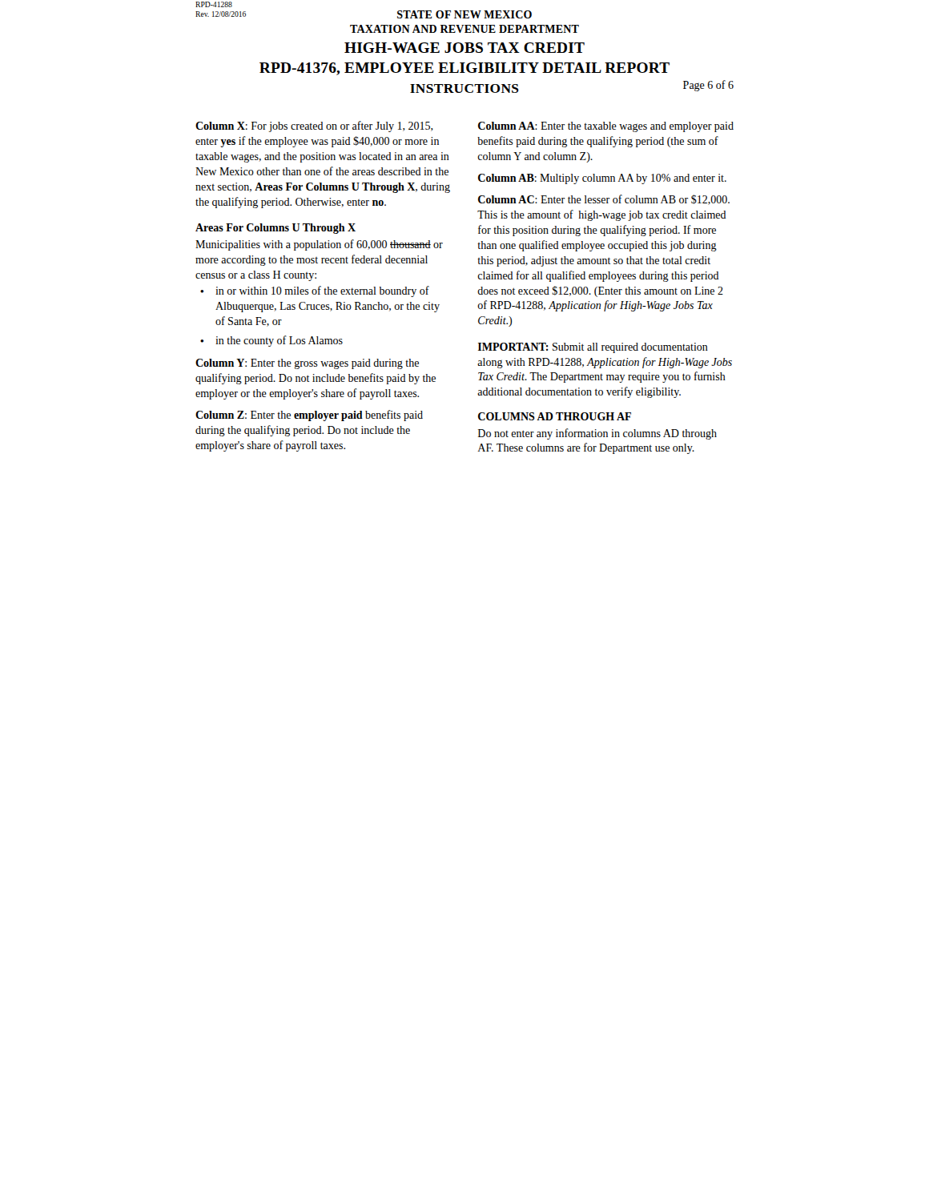RPD-41288
Rev. 12/08/2016
STATE OF NEW MEXICO
TAXATION AND REVENUE DEPARTMENT
HIGH-WAGE JOBS TAX CREDIT
RPD-41376, EMPLOYEE ELIGIBILITY DETAIL REPORT
INSTRUCTIONS
Page 6 of 6
Column X: For jobs created on or after July 1, 2015, enter yes if the employee was paid $40,000 or more in taxable wages, and the position was located in an area in New Mexico other than one of the areas described in the next section, Areas For Columns U Through X, during the qualifying period. Otherwise, enter no.
Areas For Columns U Through X
Municipalities with a population of 60,000 thousand or more according to the most recent federal decennial census or a class H county:
in or within 10 miles of the external boundry of Albuquerque, Las Cruces, Rio Rancho, or the city of Santa Fe, or
in the county of Los Alamos
Column Y: Enter the gross wages paid during the qualifying period. Do not include benefits paid by the employer or the employer's share of payroll taxes.
Column Z: Enter the employer paid benefits paid during the qualifying period. Do not include the employer's share of payroll taxes.
Column AA: Enter the taxable wages and employer paid benefits paid during the qualifying period (the sum of column Y and column Z).
Column AB: Multiply column AA by 10% and enter it.
Column AC: Enter the lesser of column AB or $12,000. This is the amount of high-wage job tax credit claimed for this position during the qualifying period. If more than one qualified employee occupied this job during this period, adjust the amount so that the total credit claimed for all qualified employees during this period does not exceed $12,000. (Enter this amount on Line 2 of RPD-41288, Application for High-Wage Jobs Tax Credit.)
IMPORTANT: Submit all required documentation along with RPD-41288, Application for High-Wage Jobs Tax Credit. The Department may require you to furnish additional documentation to verify eligibility.
COLUMNS AD THROUGH AF
Do not enter any information in columns AD through AF. These columns are for Department use only.